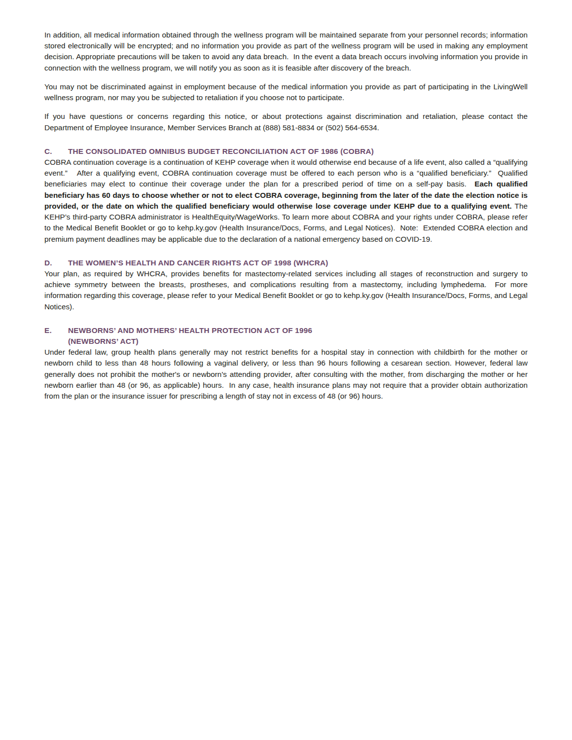In addition, all medical information obtained through the wellness program will be maintained separate from your personnel records; information stored electronically will be encrypted; and no information you provide as part of the wellness program will be used in making any employment decision. Appropriate precautions will be taken to avoid any data breach. In the event a data breach occurs involving information you provide in connection with the wellness program, we will notify you as soon as it is feasible after discovery of the breach.
You may not be discriminated against in employment because of the medical information you provide as part of participating in the LivingWell wellness program, nor may you be subjected to retaliation if you choose not to participate.
If you have questions or concerns regarding this notice, or about protections against discrimination and retaliation, please contact the Department of Employee Insurance, Member Services Branch at (888) 581-8834 or (502) 564-6534.
C. THE CONSOLIDATED OMNIBUS BUDGET RECONCILIATION ACT OF 1986 (COBRA)
COBRA continuation coverage is a continuation of KEHP coverage when it would otherwise end because of a life event, also called a “qualifying event.” After a qualifying event, COBRA continuation coverage must be offered to each person who is a “qualified beneficiary.” Qualified beneficiaries may elect to continue their coverage under the plan for a prescribed period of time on a self-pay basis. Each qualified beneficiary has 60 days to choose whether or not to elect COBRA coverage, beginning from the later of the date the election notice is provided, or the date on which the qualified beneficiary would otherwise lose coverage under KEHP due to a qualifying event. The KEHP’s third-party COBRA administrator is HealthEquity/WageWorks. To learn more about COBRA and your rights under COBRA, please refer to the Medical Benefit Booklet or go to kehp.ky.gov (Health Insurance/Docs, Forms, and Legal Notices). Note: Extended COBRA election and premium payment deadlines may be applicable due to the declaration of a national emergency based on COVID-19.
D. THE WOMEN’S HEALTH AND CANCER RIGHTS ACT OF 1998 (WHCRA)
Your plan, as required by WHCRA, provides benefits for mastectomy-related services including all stages of reconstruction and surgery to achieve symmetry between the breasts, prostheses, and complications resulting from a mastectomy, including lymphedema. For more information regarding this coverage, please refer to your Medical Benefit Booklet or go to kehp.ky.gov (Health Insurance/Docs, Forms, and Legal Notices).
E. NEWBORNS’ AND MOTHERS’ HEALTH PROTECTION ACT OF 1996(NEWBORNS’ ACT)
Under federal law, group health plans generally may not restrict benefits for a hospital stay in connection with childbirth for the mother or newborn child to less than 48 hours following a vaginal delivery, or less than 96 hours following a cesarean section. However, federal law generally does not prohibit the mother's or newborn's attending provider, after consulting with the mother, from discharging the mother or her newborn earlier than 48 (or 96, as applicable) hours. In any case, health insurance plans may not require that a provider obtain authorization from the plan or the insurance issuer for prescribing a length of stay not in excess of 48 (or 96) hours.